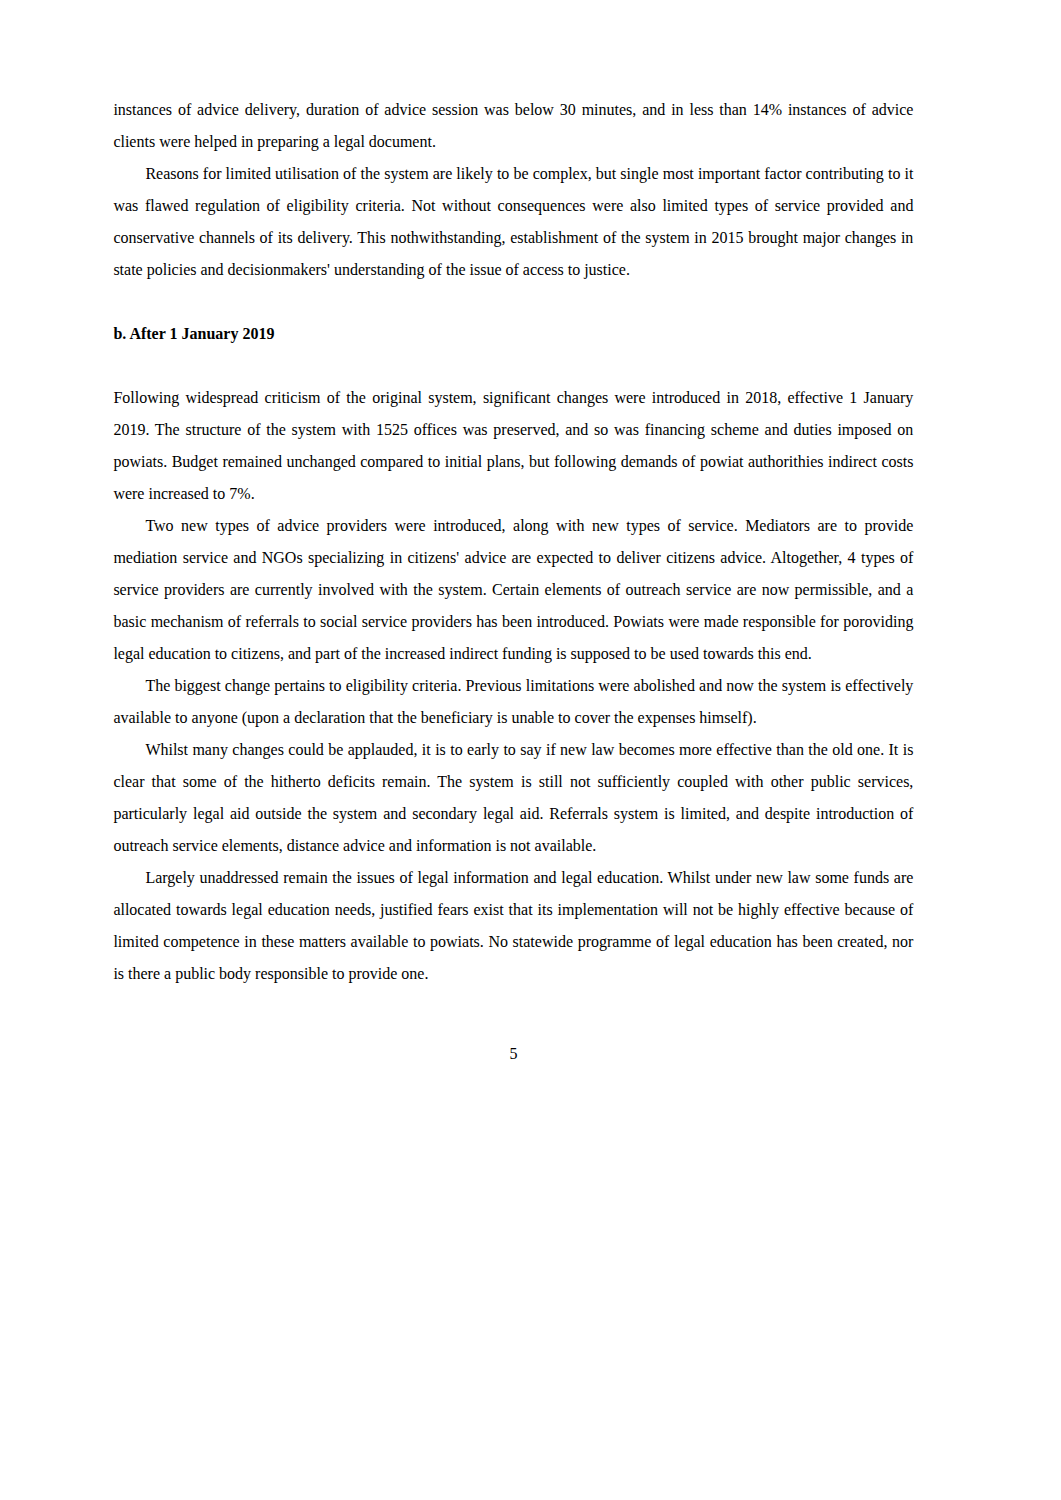instances of advice delivery, duration of advice session was below 30 minutes, and in less than 14% instances of advice clients were helped in preparing a legal document.
Reasons for limited utilisation of the system are likely to be complex, but single most important factor contributing to it was flawed regulation of eligibility criteria. Not without consequences were also limited types of service provided and conservative channels of its delivery. This nothwithstanding, establishment of the system in 2015 brought major changes in state policies and decisionmakers' understanding of the issue of access to justice.
b. After 1 January 2019
Following widespread criticism of the original system, significant changes were introduced in 2018, effective 1 January 2019. The structure of the system with 1525 offices was preserved, and so was financing scheme and duties imposed on powiats. Budget remained unchanged compared to initial plans, but following demands of powiat authorithies indirect costs were increased to 7%.
Two new types of advice providers were introduced, along with new types of service. Mediators are to provide mediation service and NGOs specializing in citizens' advice are expected to deliver citizens advice. Altogether, 4 types of service providers are currently involved with the system. Certain elements of outreach service are now permissible, and a basic mechanism of referrals to social service providers has been introduced. Powiats were made responsible for poroviding legal education to citizens, and part of the increased indirect funding is supposed to be used towards this end.
The biggest change pertains to eligibility criteria. Previous limitations were abolished and now the system is effectively available to anyone (upon a declaration that the beneficiary is unable to cover the expenses himself).
Whilst many changes could be applauded, it is to early to say if new law becomes more effective than the old one. It is clear that some of the hitherto deficits remain. The system is still not sufficiently coupled with other public services, particularly legal aid outside the system and secondary legal aid. Referrals system is limited, and despite introduction of outreach service elements, distance advice and information is not available.
Largely unaddressed remain the issues of legal information and legal education. Whilst under new law some funds are allocated towards legal education needs, justified fears exist that its implementation will not be highly effective because of limited competence in these matters available to powiats. No statewide programme of legal education has been created, nor is there a public body responsible to provide one.
5